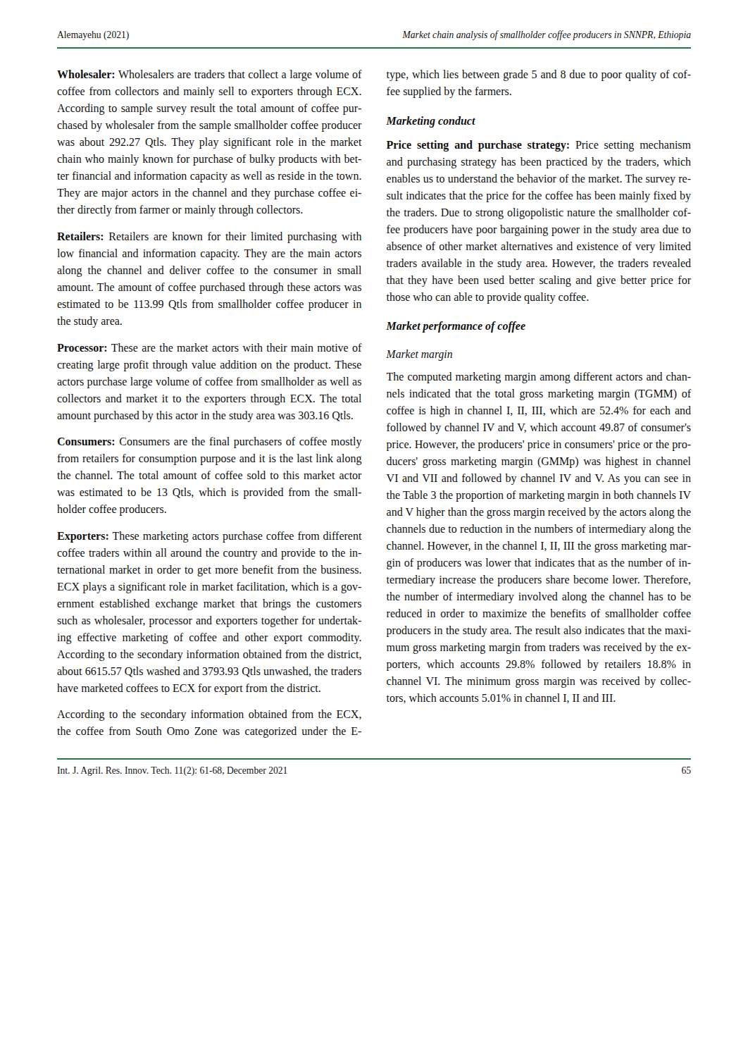Alemayehu (2021) Market chain analysis of smallholder coffee producers in SNNPR, Ethiopia
Wholesaler: Wholesalers are traders that collect a large volume of coffee from collectors and mainly sell to exporters through ECX. According to sample survey result the total amount of coffee purchased by wholesaler from the sample smallholder coffee producer was about 292.27 Qtls. They play significant role in the market chain who mainly known for purchase of bulky products with better financial and information capacity as well as reside in the town. They are major actors in the channel and they purchase coffee either directly from farmer or mainly through collectors.
Retailers: Retailers are known for their limited purchasing with low financial and information capacity. They are the main actors along the channel and deliver coffee to the consumer in small amount. The amount of coffee purchased through these actors was estimated to be 113.99 Qtls from smallholder coffee producer in the study area.
Processor: These are the market actors with their main motive of creating large profit through value addition on the product. These actors purchase large volume of coffee from smallholder as well as collectors and market it to the exporters through ECX. The total amount purchased by this actor in the study area was 303.16 Qtls.
Consumers: Consumers are the final purchasers of coffee mostly from retailers for consumption purpose and it is the last link along the channel. The total amount of coffee sold to this market actor was estimated to be 13 Qtls, which is provided from the smallholder coffee producers.
Exporters: These marketing actors purchase coffee from different coffee traders within all around the country and provide to the international market in order to get more benefit from the business. ECX plays a significant role in market facilitation, which is a government established exchange market that brings the customers such as wholesaler, processor and exporters together for undertaking effective marketing of coffee and other export commodity. According to the secondary information obtained from the district, about 6615.57 Qtls washed and 3793.93 Qtls unwashed, the traders have marketed coffees to ECX for export from the district.
According to the secondary information obtained from the ECX, the coffee from South Omo Zone was categorized under the E- type, which lies between grade 5 and 8 due to poor quality of coffee supplied by the farmers.
Marketing conduct
Price setting and purchase strategy: Price setting mechanism and purchasing strategy has been practiced by the traders, which enables us to understand the behavior of the market. The survey result indicates that the price for the coffee has been mainly fixed by the traders. Due to strong oligopolistic nature the smallholder coffee producers have poor bargaining power in the study area due to absence of other market alternatives and existence of very limited traders available in the study area. However, the traders revealed that they have been used better scaling and give better price for those who can able to provide quality coffee.
Market performance of coffee
Market margin
The computed marketing margin among different actors and channels indicated that the total gross marketing margin (TGMM) of coffee is high in channel I, II, III, which are 52.4% for each and followed by channel IV and V, which account 49.87 of consumer's price. However, the producers' price in consumers' price or the producers' gross marketing margin (GMMp) was highest in channel VI and VII and followed by channel IV and V. As you can see in the Table 3 the proportion of marketing margin in both channels IV and V higher than the gross margin received by the actors along the channels due to reduction in the numbers of intermediary along the channel. However, in the channel I, II, III the gross marketing margin of producers was lower that indicates that as the number of intermediary increase the producers share become lower. Therefore, the number of intermediary involved along the channel has to be reduced in order to maximize the benefits of smallholder coffee producers in the study area. The result also indicates that the maximum gross marketing margin from traders was received by the exporters, which accounts 29.8% followed by retailers 18.8% in channel VI. The minimum gross margin was received by collectors, which accounts 5.01% in channel I, II and III.
Int. J. Agril. Res. Innov. Tech. 11(2): 61-68, December 2021 65